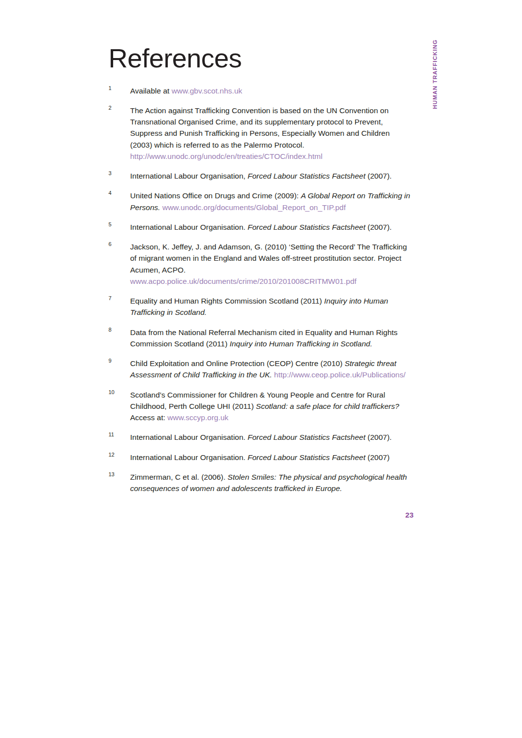Human Trafficking
References
1 Available at www.gbv.scot.nhs.uk
2 The Action against Trafficking Convention is based on the UN Convention on Transnational Organised Crime, and its supplementary protocol to Prevent, Suppress and Punish Trafficking in Persons, Especially Women and Children (2003) which is referred to as the Palermo Protocol. http://www.unodc.org/unodc/en/treaties/CTOC/index.html
3 International Labour Organisation, Forced Labour Statistics Factsheet (2007).
4 United Nations Office on Drugs and Crime (2009): A Global Report on Trafficking in Persons. www.unodc.org/documents/Global_Report_on_TIP.pdf
5 International Labour Organisation. Forced Labour Statistics Factsheet (2007).
6 Jackson, K. Jeffey, J. and Adamson, G. (2010) ‘Setting the Record’ The Trafficking of migrant women in the England and Wales off-street prostitution sector. Project Acumen, ACPO. www.acpo.police.uk/documents/crime/2010/201008CRITMW01.pdf
7 Equality and Human Rights Commission Scotland (2011) Inquiry into Human Trafficking in Scotland.
8 Data from the National Referral Mechanism cited in Equality and Human Rights Commission Scotland (2011) Inquiry into Human Trafficking in Scotland.
9 Child Exploitation and Online Protection (CEOP) Centre (2010) Strategic threat Assessment of Child Trafficking in the UK. http://www.ceop.police.uk/Publications/
10 Scotland’s Commissioner for Children & Young People and Centre for Rural Childhood, Perth College UHI (2011) Scotland: a safe place for child traffickers? Access at: www.sccyp.org.uk
11 International Labour Organisation. Forced Labour Statistics Factsheet (2007).
12 International Labour Organisation. Forced Labour Statistics Factsheet (2007)
13 Zimmerman, C et al. (2006). Stolen Smiles: The physical and psychological health consequences of women and adolescents trafficked in Europe.
23